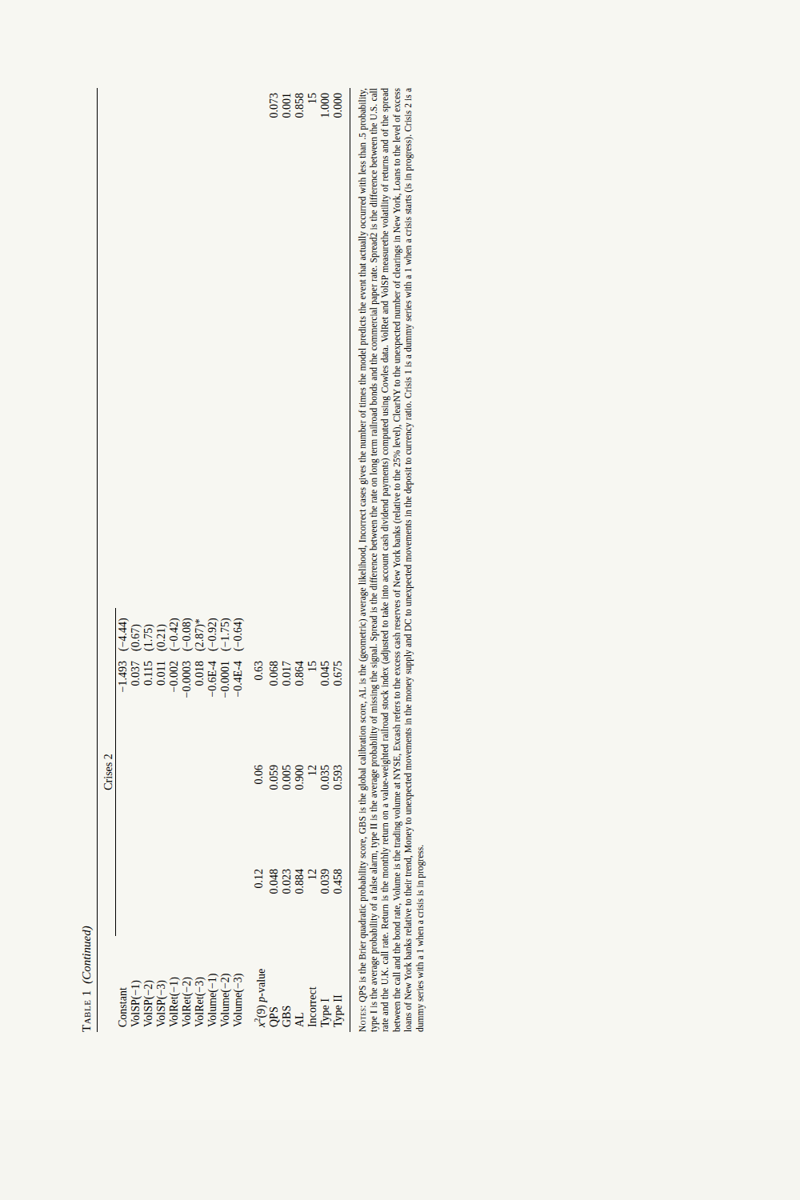Table 1 (Continued)
| | Crises 2 |
| Constant | | | | | −1.493 | (−4.44) |
| VolSP(−1) | | | | | 0.037 | (0.67) |
| VolSP(−2) | | | | | 0.115 | (1.75) |
| VolSP(−3) | | | | | 0.011 | (0.21) |
| VolRet(−1) | | | | | −0.002 | (−0.42) |
| VolRet(−2) | | | | | −0.0003 | (−0.08) |
| VolRet(−3) | | | | | 0.018 | (2.87)* |
| Volume(−1) | | | | | −0.6E-4 | (−0.92) |
| Volume(−2) | | | | | −0.0001 | (−1.75) |
| Volume(−3) | | | | | −0.4E-4 | (−0.64) |
| x 2 (9) p -value | 0.12 | | 0.06 | | 0.63 | |
| QPS | 0.048 | | 0.059 | | 0.068 | | 0.073 |
| GBS | 0.023 | | 0.005 | | 0.017 | | 0.001 |
| AL | 0.884 | | 0.900 | | 0.864 | | 0.858 |
| Incorrect | 12 | | 12 | | 15 | | 15 |
| Type I | 0.039 | | 0.035 | | 0.045 | | 1.000 |
| Type II | 0.458 | | 0.593 | | 0.675 | | 0.000 |
Notes: QPS is the Brier quadratic probability score, GBS is the global calibration score, AL is the (geometric) average likelihood, Incorrect cases gives the number of times the model predicts the event that actually occurred with less than .5 probability, type I is the average probability of a false alarm, type II is the average probability of missing the signal. Spread is the difference between the rate on long term railroad bonds and the commercial paper rate. Spread2 is the difference between the U.S. call rate and the U.K. call rate. Return is the monthly return on a value-weighted railroad stock index (adjusted to take into account cash dividend payments) computed using Cowles data. VolRet and VolSP measurethe volatility of returns and of the spread between the call and the bond rate, Volume is the trading volume at NYSE, Excash refers to the excess cash reserves of New York banks (relative to the 25% level), ClearNY to the unexpected number of clearings in New York, Loans to the level of excess loans of New York banks relative to their trend, Money to unexpected movements in the money supply and DC to unexpected movements in the deposit to currency ratio. Crisis 1 is a dummy series with a 1 when a crisis starts (is in progress). Crisis 2 is a dummy series with a 1 when a crisis is in progress.